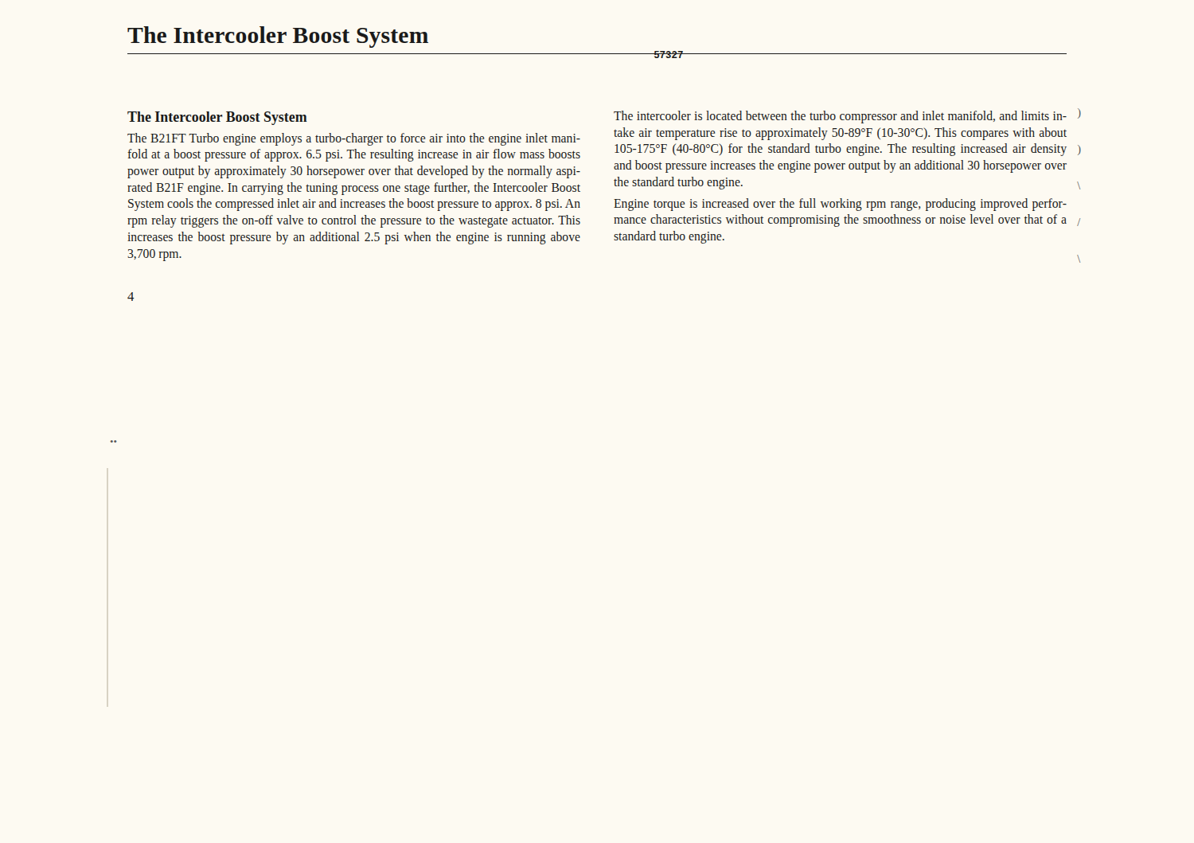The Intercooler Boost System
57327
The Intercooler Boost System
The B21FT Turbo engine employs a turbo-charger to force air into the engine inlet manifold at a boost pressure of approx. 6.5 psi. The resulting increase in air flow mass boosts power output by approximately 30 horsepower over that developed by the normally aspirated B21F engine. In carrying the tuning process one stage further, the Intercooler Boost System cools the compressed inlet air and increases the boost pressure to approx. 8 psi. An rpm relay triggers the on-off valve to control the pressure to the wastegate actuator. This increases the boost pressure by an additional 2.5 psi when the engine is running above 3,700 rpm.
The intercooler is located between the turbo compressor and inlet manifold, and limits intake air temperature rise to approximately 50-89°F (10-30°C). This compares with about 105-175°F (40-80°C) for the standard turbo engine. The resulting increased air density and boost pressure increases the engine power output by an additional 30 horsepower over the standard turbo engine.
Engine torque is increased over the full working rpm range, producing improved performance characteristics without compromising the smoothness or noise level over that of a standard turbo engine.
4
)
)
\
/
\
••